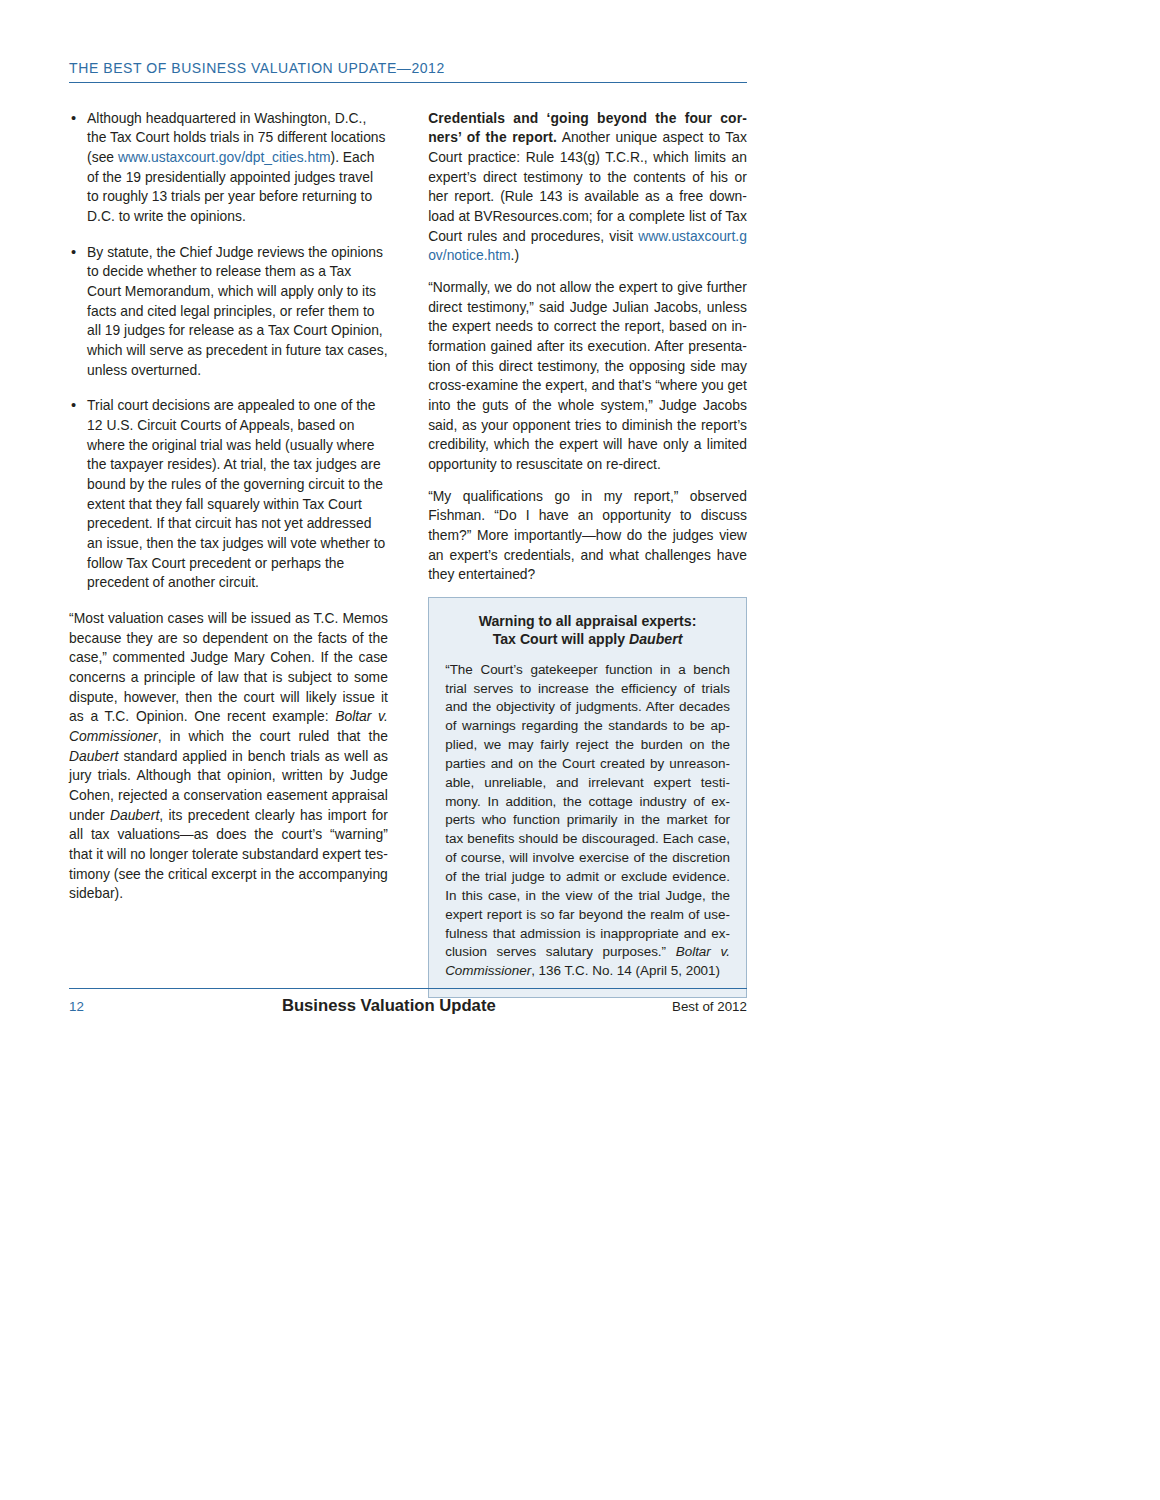The Best of Business Valuation Update—2012
Although headquartered in Washington, D.C., the Tax Court holds trials in 75 different locations (see www.ustaxcourt.gov/dpt_cities.htm). Each of the 19 presidentially appointed judges travel to roughly 13 trials per year before returning to D.C. to write the opinions.
By statute, the Chief Judge reviews the opinions to decide whether to release them as a Tax Court Memorandum, which will apply only to its facts and cited legal principles, or refer them to all 19 judges for release as a Tax Court Opinion, which will serve as precedent in future tax cases, unless overturned.
Trial court decisions are appealed to one of the 12 U.S. Circuit Courts of Appeals, based on where the original trial was held (usually where the taxpayer resides). At trial, the tax judges are bound by the rules of the governing circuit to the extent that they fall squarely within Tax Court precedent. If that circuit has not yet addressed an issue, then the tax judges will vote whether to follow Tax Court precedent or perhaps the precedent of another circuit.
“Most valuation cases will be issued as T.C. Memos because they are so dependent on the facts of the case,” commented Judge Mary Cohen. If the case concerns a principle of law that is subject to some dispute, however, then the court will likely issue it as a T.C. Opinion. One recent example: Boltar v. Commissioner, in which the court ruled that the Daubert standard applied in bench trials as well as jury trials. Although that opinion, written by Judge Cohen, rejected a conservation easement appraisal under Daubert, its precedent clearly has import for all tax valuations—as does the court’s “warning” that it will no longer tolerate substandard expert testimony (see the critical excerpt in the accompanying sidebar).
Credentials and ‘going beyond the four corners’ of the report. Another unique aspect to Tax Court practice: Rule 143(g) T.C.R., which limits an expert’s direct testimony to the contents of his or her report. (Rule 143 is available as a free download at BVResources.com; for a complete list of Tax Court rules and procedures, visit www.ustaxcourt.gov/notice.htm.)
“Normally, we do not allow the expert to give further direct testimony,” said Judge Julian Jacobs, unless the expert needs to correct the report, based on information gained after its execution. After presentation of this direct testimony, the opposing side may cross-examine the expert, and that’s “where you get into the guts of the whole system,” Judge Jacobs said, as your opponent tries to diminish the report’s credibility, which the expert will have only a limited opportunity to resuscitate on re-direct.
“My qualifications go in my report,” observed Fishman. “Do I have an opportunity to discuss them?” More importantly—how do the judges view an expert’s credentials, and what challenges have they entertained?
Warning to all appraisal experts:
Tax Court will apply Daubert
“The Court’s gatekeeper function in a bench trial serves to increase the efficiency of trials and the objectivity of judgments. After decades of warnings regarding the standards to be applied, we may fairly reject the burden on the parties and on the Court created by unreasonable, unreliable, and irrelevant expert testimony. In addition, the cottage industry of experts who function primarily in the market for tax benefits should be discouraged. Each case, of course, will involve exercise of the discretion of the trial judge to admit or exclude evidence. In this case, in the view of the trial Judge, the expert report is so far beyond the realm of usefulness that admission is inappropriate and exclusion serves salutary purposes.” Boltar v. Commissioner, 136 T.C. No. 14 (April 5, 2001)
12
Business Valuation Update
Best of 2012